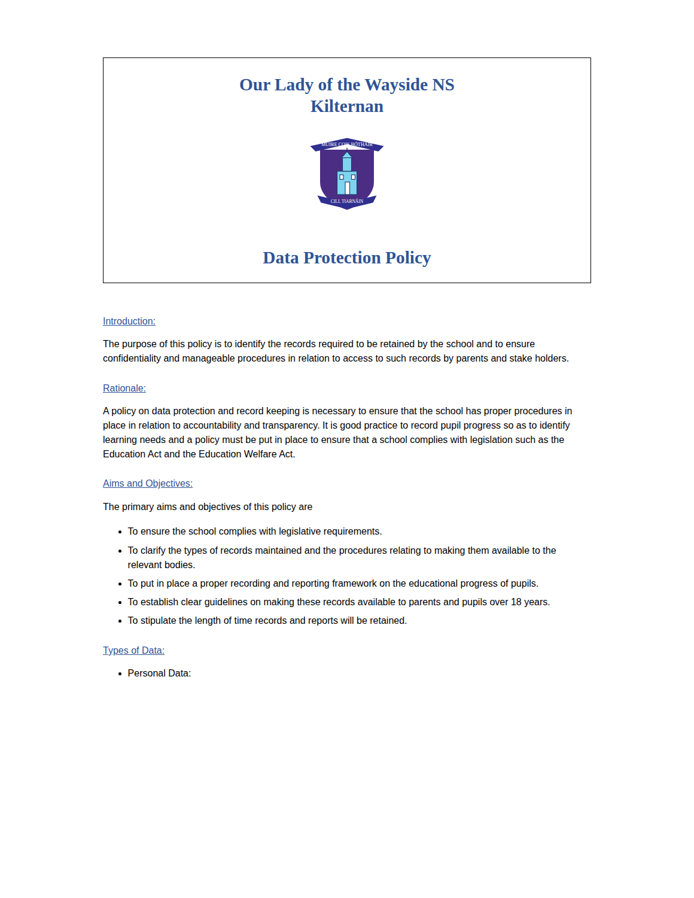Our Lady of the Wayside NS
Kilternan
MUIRE COIS BÓTHAIR CILL TIARNÁIN
Data Protection Policy
Introduction:
The purpose of this policy is to identify the records required to be retained by the school and to ensure confidentiality and manageable procedures in relation to access to such records by parents and stake holders.
Rationale:
A policy on data protection and record keeping is necessary to ensure that the school has proper procedures in place in relation to accountability and transparency. It is good practice to record pupil progress so as to identify learning needs and a policy must be put in place to ensure that a school complies with legislation such as the Education Act and the Education Welfare Act.
Aims and Objectives:
The primary aims and objectives of this policy are
To ensure the school complies with legislative requirements.
To clarify the types of records maintained and the procedures relating to making them available to the relevant bodies.
To put in place a proper recording and reporting framework on the educational progress of pupils.
To establish clear guidelines on making these records available to parents and pupils over 18 years.
To stipulate the length of time records and reports will be retained.
Types of Data:
Personal Data: